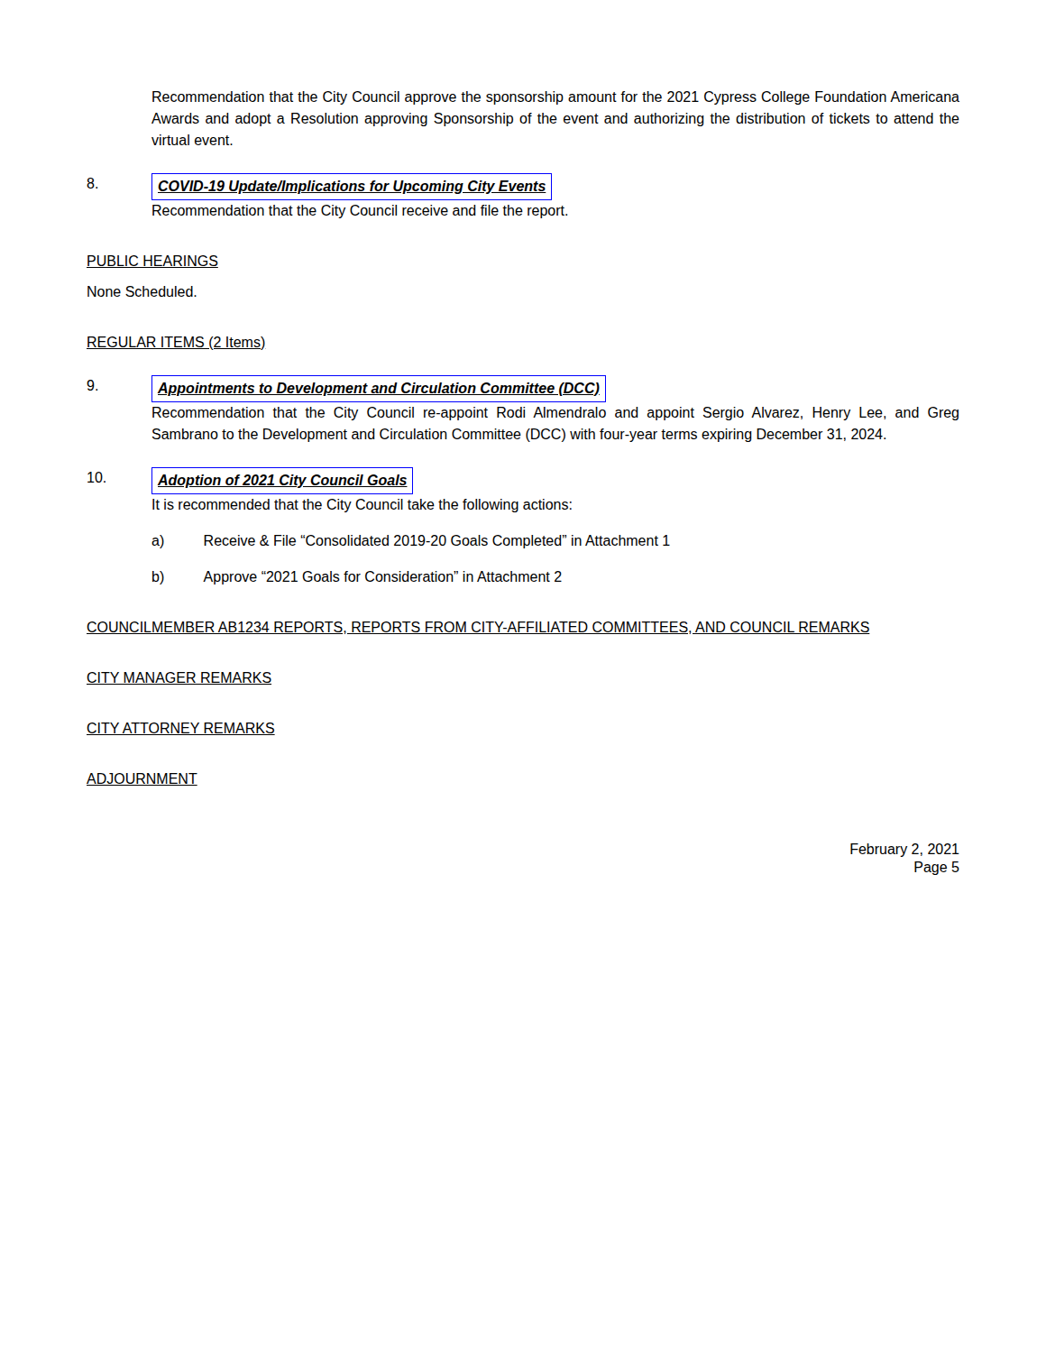Recommendation that the City Council approve the sponsorship amount for the 2021 Cypress College Foundation Americana Awards and adopt a Resolution approving Sponsorship of the event and authorizing the distribution of tickets to attend the virtual event.
8.
COVID-19 Update/Implications for Upcoming City Events
Recommendation that the City Council receive and file the report.
PUBLIC HEARINGS
None Scheduled.
REGULAR ITEMS (2 Items)
9.
Appointments to Development and Circulation Committee (DCC)
Recommendation that the City Council re-appoint Rodi Almendralo and appoint Sergio Alvarez, Henry Lee, and Greg Sambrano to the Development and Circulation Committee (DCC) with four-year terms expiring December 31, 2024.
10.
Adoption of 2021 City Council Goals
It is recommended that the City Council take the following actions:
a)
Receive & File “Consolidated 2019-20 Goals Completed” in Attachment 1
b)
Approve “2021 Goals for Consideration” in Attachment 2
COUNCILMEMBER AB1234 REPORTS, REPORTS FROM CITY-AFFILIATED COMMITTEES, AND COUNCIL REMARKS
CITY MANAGER REMARKS
CITY ATTORNEY REMARKS
ADJOURNMENT
February 2, 2021
Page 5